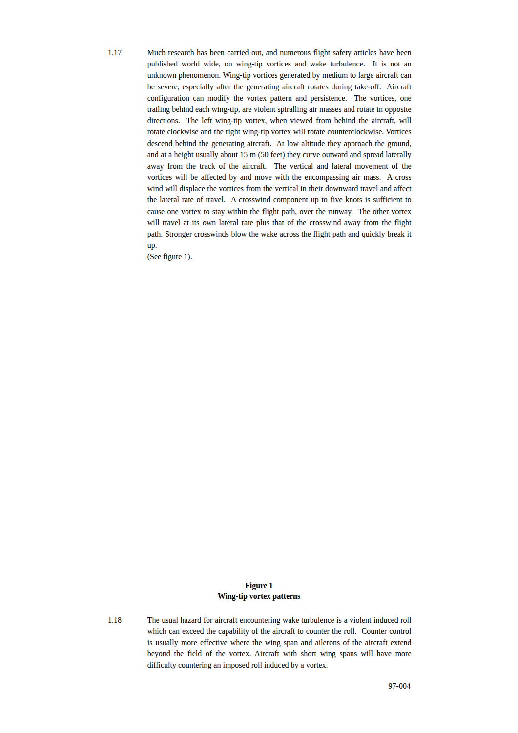1.17
Much research has been carried out, and numerous flight safety articles have been published world wide, on wing-tip vortices and wake turbulence. It is not an unknown phenomenon. Wing-tip vortices generated by medium to large aircraft can be severe, especially after the generating aircraft rotates during take-off. Aircraft configuration can modify the vortex pattern and persistence. The vortices, one trailing behind each wing-tip, are violent spiralling air masses and rotate in opposite directions. The left wing-tip vortex, when viewed from behind the aircraft, will rotate clockwise and the right wing-tip vortex will rotate counterclockwise. Vortices descend behind the generating aircraft. At low altitude they approach the ground, and at a height usually about 15 m (50 feet) they curve outward and spread laterally away from the track of the aircraft. The vertical and lateral movement of the vortices will be affected by and move with the encompassing air mass. A cross wind will displace the vortices from the vertical in their downward travel and affect the lateral rate of travel. A crosswind component up to five knots is sufficient to cause one vortex to stay within the flight path, over the runway. The other vortex will travel at its own lateral rate plus that of the crosswind away from the flight path. Stronger crosswinds blow the wake across the flight path and quickly break it up.
(See figure 1).
Figure 1
Wing-tip vortex patterns
1.18
The usual hazard for aircraft encountering wake turbulence is a violent induced roll which can exceed the capability of the aircraft to counter the roll. Counter control is usually more effective where the wing span and ailerons of the aircraft extend beyond the field of the vortex. Aircraft with short wing spans will have more difficulty countering an imposed roll induced by a vortex.
97-004